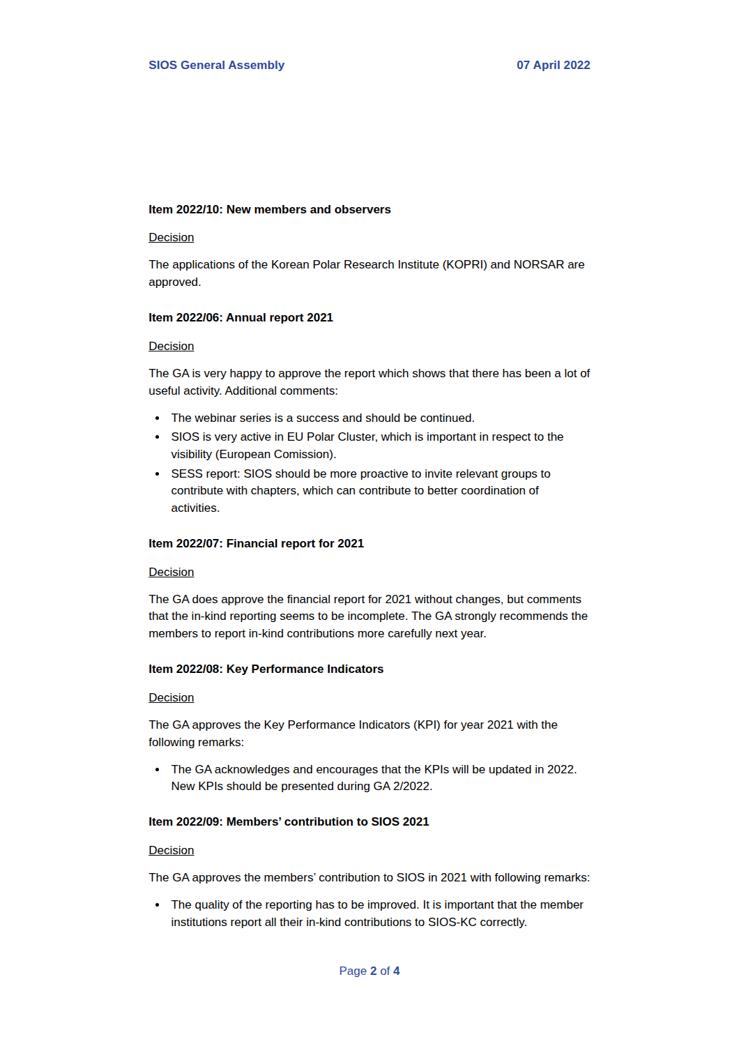SIOS General Assembly 07 April 2022
Item 2022/10: New members and observers
Decision
The applications of the Korean Polar Research Institute (KOPRI) and NORSAR are approved.
Item 2022/06: Annual report 2021
Decision
The GA is very happy to approve the report which shows that there has been a lot of useful activity. Additional comments:
The webinar series is a success and should be continued.
SIOS is very active in EU Polar Cluster, which is important in respect to the visibility (European Comission).
SESS report: SIOS should be more proactive to invite relevant groups to contribute with chapters, which can contribute to better coordination of activities.
Item 2022/07: Financial report for 2021
Decision
The GA does approve the financial report for 2021 without changes, but comments that the in-kind reporting seems to be incomplete. The GA strongly recommends the members to report in-kind contributions more carefully next year.
Item 2022/08: Key Performance Indicators
Decision
The GA approves the Key Performance Indicators (KPI) for year 2021 with the following remarks:
The GA acknowledges and encourages that the KPIs will be updated in 2022. New KPIs should be presented during GA 2/2022.
Item 2022/09: Members’ contribution to SIOS 2021
Decision
The GA approves the members’ contribution to SIOS in 2021 with following remarks:
The quality of the reporting has to be improved. It is important that the member institutions report all their in-kind contributions to SIOS-KC correctly.
Page 2 of 4